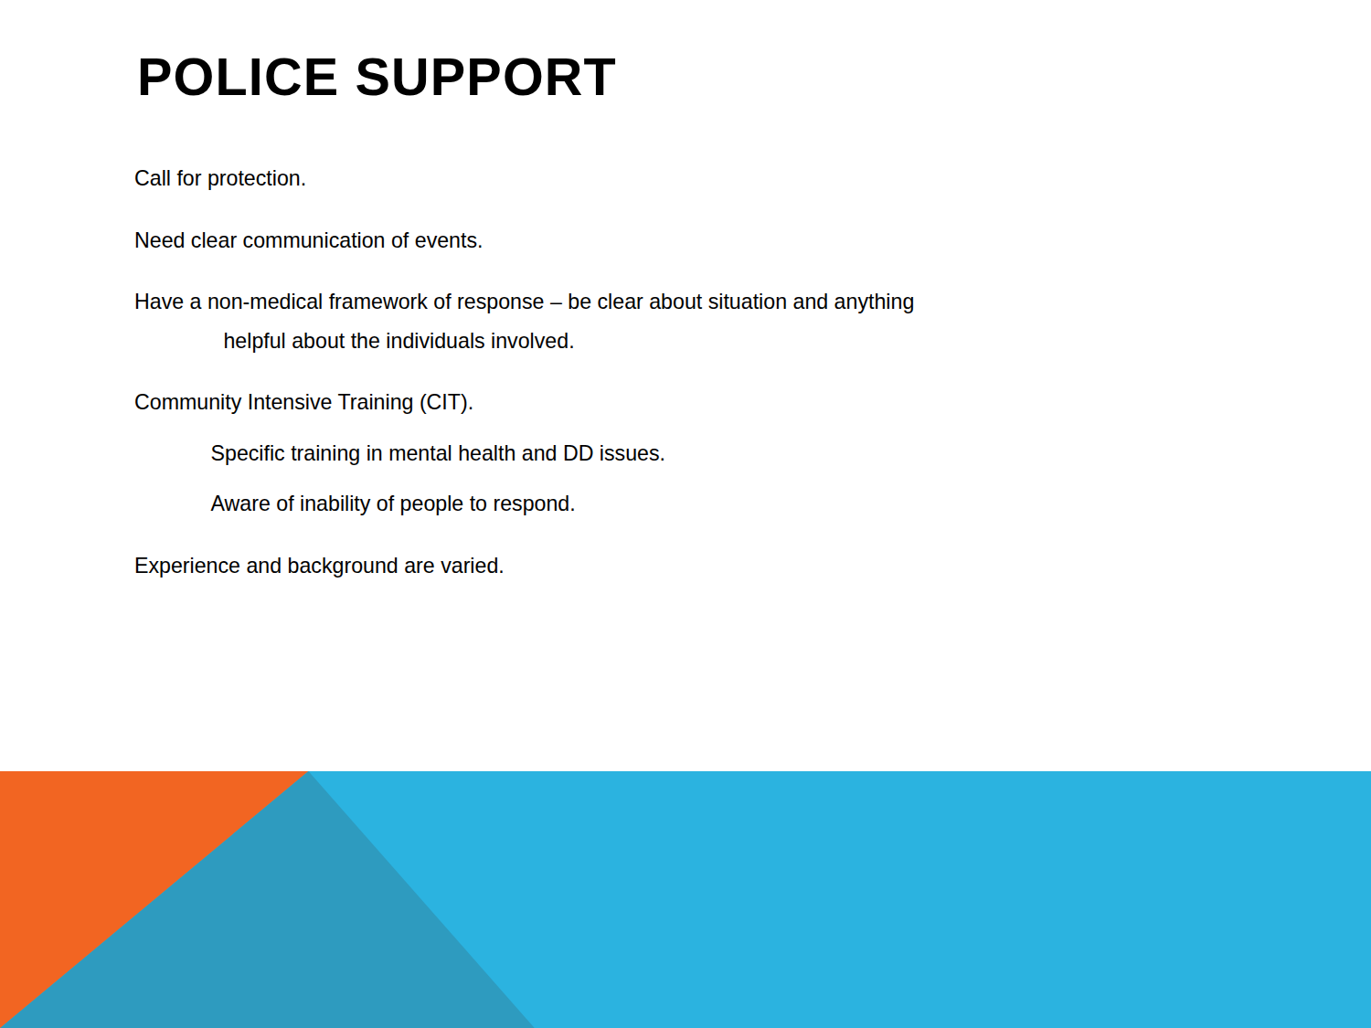Police Support
Call for protection.
Need clear communication of events.
Have a non-medical framework of response – be clear about situation and anythinghelpful about the individuals involved.
Community Intensive Training (CIT).
Specific training in mental health and DD issues.
Aware of inability of people to respond.
Experience and background are varied.